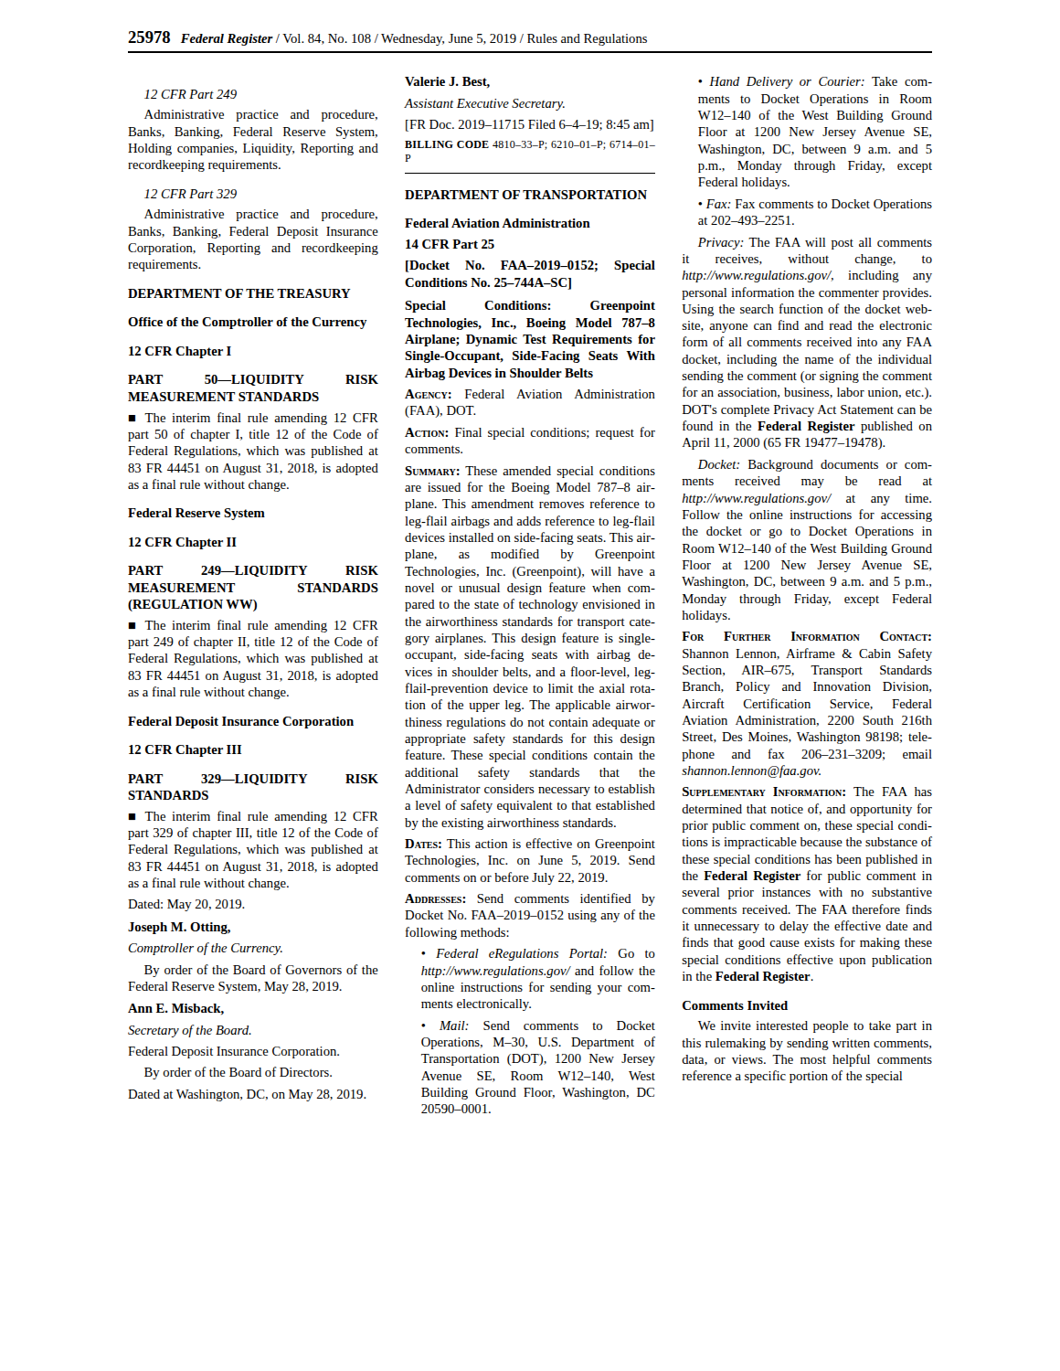25978 Federal Register / Vol. 84, No. 108 / Wednesday, June 5, 2019 / Rules and Regulations
12 CFR Part 249
Administrative practice and procedure, Banks, Banking, Federal Reserve System, Holding companies, Liquidity, Reporting and recordkeeping requirements.
12 CFR Part 329
Administrative practice and procedure, Banks, Banking, Federal Deposit Insurance Corporation, Reporting and recordkeeping requirements.
Department of the Treasury
Office of the Comptroller of the Currency
12 CFR Chapter I
PART 50—LIQUIDITY RISK MEASUREMENT STANDARDS
The interim final rule amending 12 CFR part 50 of chapter I, title 12 of the Code of Federal Regulations, which was published at 83 FR 44451 on August 31, 2018, is adopted as a final rule without change.
Federal Reserve System
12 CFR Chapter II
PART 249—LIQUIDITY RISK MEASUREMENT STANDARDS (REGULATION WW)
The interim final rule amending 12 CFR part 249 of chapter II, title 12 of the Code of Federal Regulations, which was published at 83 FR 44451 on August 31, 2018, is adopted as a final rule without change.
Federal Deposit Insurance Corporation
12 CFR Chapter III
PART 329—LIQUIDITY RISK STANDARDS
The interim final rule amending 12 CFR part 329 of chapter III, title 12 of the Code of Federal Regulations, which was published at 83 FR 44451 on August 31, 2018, is adopted as a final rule without change.
Dated: May 20, 2019.
Joseph M. Otting,
Comptroller of the Currency.
By order of the Board of Governors of the Federal Reserve System, May 28, 2019.
Ann E. Misback,
Secretary of the Board.
Federal Deposit Insurance Corporation.
By order of the Board of Directors.
Dated at Washington, DC, on May 28, 2019.
Valerie J. Best,
Assistant Executive Secretary.
[FR Doc. 2019–11715 Filed 6–4–19; 8:45 am]
BILLING CODE 4810–33–P; 6210–01–P; 6714–01–P
Department of Transportation
Federal Aviation Administration
14 CFR Part 25
[Docket No. FAA–2019–0152; Special Conditions No. 25–744A–SC]
Special Conditions: Greenpoint Technologies, Inc., Boeing Model 787–8 Airplane; Dynamic Test Requirements for Single-Occupant, Side-Facing Seats With Airbag Devices in Shoulder Belts
Agency: Federal Aviation Administration (FAA), DOT.
Action: Final special conditions; request for comments.
Summary: These amended special conditions are issued for the Boeing Model 787–8 airplane. This amendment removes reference to leg-flail airbags and adds reference to leg-flail devices installed on side-facing seats. This airplane, as modified by Greenpoint Technologies, Inc. (Greenpoint), will have a novel or unusual design feature when compared to the state of technology envisioned in the airworthiness standards for transport category airplanes. This design feature is single-occupant, side-facing seats with airbag devices in shoulder belts, and a floor-level, leg-flail-prevention device to limit the axial rotation of the upper leg. The applicable airworthiness regulations do not contain adequate or appropriate safety standards for this design feature. These special conditions contain the additional safety standards that the Administrator considers necessary to establish a level of safety equivalent to that established by the existing airworthiness standards.
Dates: This action is effective on Greenpoint Technologies, Inc. on June 5, 2019. Send comments on or before July 22, 2019.
Addresses: Send comments identified by Docket No. FAA–2019–0152 using any of the following methods:
Federal eRegulations Portal: Go to http://www.regulations.gov/ and follow the online instructions for sending your comments electronically.
Mail: Send comments to Docket Operations, M–30, U.S. Department of Transportation (DOT), 1200 New Jersey Avenue SE, Room W12–140, West Building Ground Floor, Washington, DC 20590–0001.
Hand Delivery or Courier: Take comments to Docket Operations in Room W12–140 of the West Building Ground Floor at 1200 New Jersey Avenue SE, Washington, DC, between 9 a.m. and 5 p.m., Monday through Friday, except Federal holidays.
Fax: Fax comments to Docket Operations at 202–493–2251.
Privacy: The FAA will post all comments it receives, without change, to http://www.regulations.gov/, including any personal information the commenter provides. Using the search function of the docket website, anyone can find and read the electronic form of all comments received into any FAA docket, including the name of the individual sending the comment (or signing the comment for an association, business, labor union, etc.). DOT's complete Privacy Act Statement can be found in the Federal Register published on April 11, 2000 (65 FR 19477–19478).
Docket: Background documents or comments received may be read at http://www.regulations.gov/ at any time. Follow the online instructions for accessing the docket or go to Docket Operations in Room W12–140 of the West Building Ground Floor at 1200 New Jersey Avenue SE, Washington, DC, between 9 a.m. and 5 p.m., Monday through Friday, except Federal holidays.
For Further Information Contact: Shannon Lennon, Airframe & Cabin Safety Section, AIR–675, Transport Standards Branch, Policy and Innovation Division, Aircraft Certification Service, Federal Aviation Administration, 2200 South 216th Street, Des Moines, Washington 98198; telephone and fax 206–231–3209; email shannon.lennon@faa.gov.
Supplementary Information: The FAA has determined that notice of, and opportunity for prior public comment on, these special conditions is impracticable because the substance of these special conditions has been published in the Federal Register for public comment in several prior instances with no substantive comments received. The FAA therefore finds it unnecessary to delay the effective date and finds that good cause exists for making these special conditions effective upon publication in the Federal Register.
Comments Invited
We invite interested people to take part in this rulemaking by sending written comments, data, or views. The most helpful comments reference a specific portion of the special